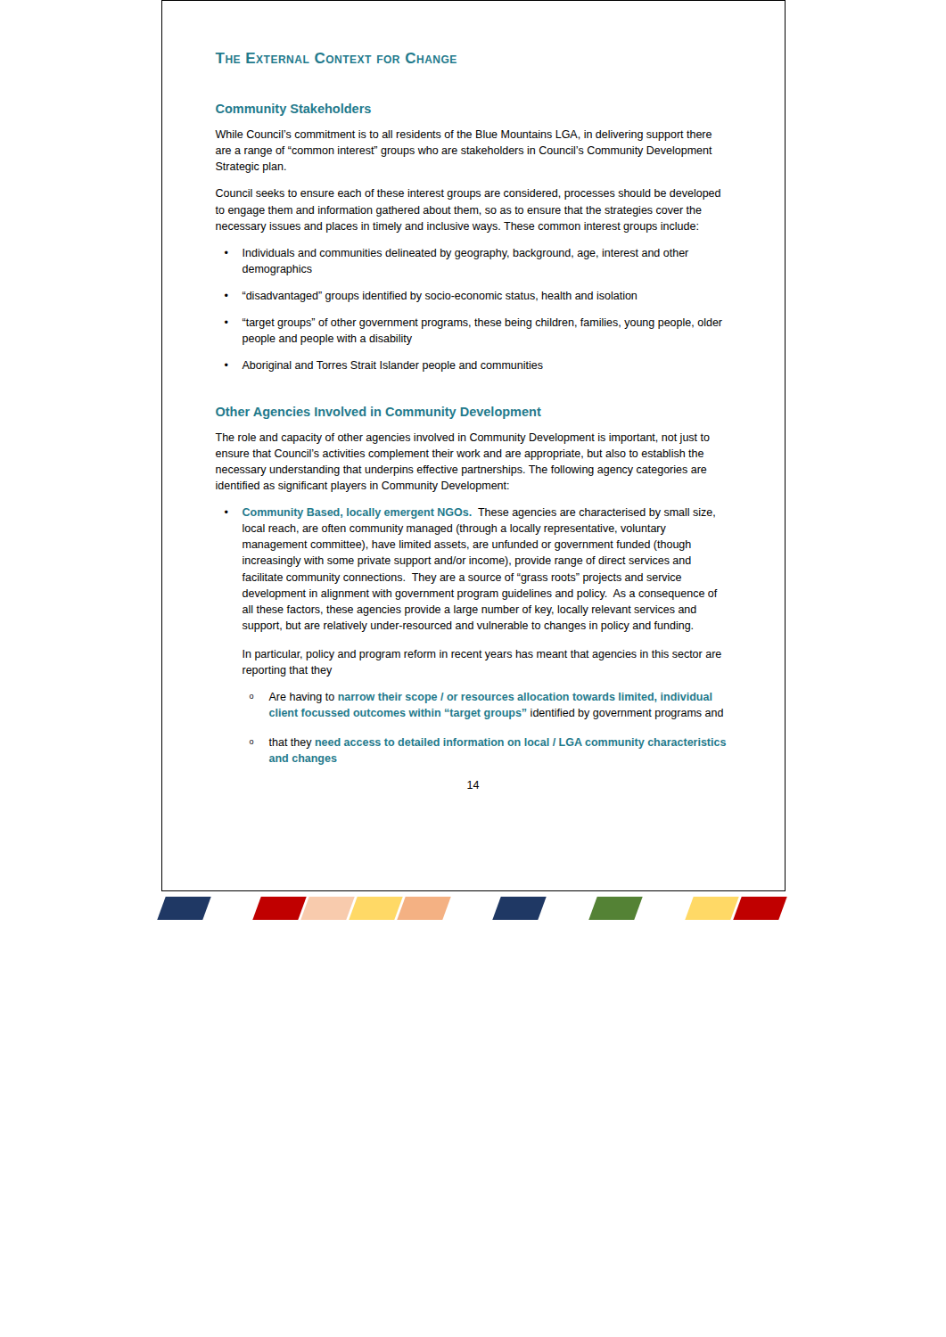The External Context for Change
Community Stakeholders
While Council’s commitment is to all residents of the Blue Mountains LGA, in delivering support there are a range of “common interest” groups who are stakeholders in Council’s Community Development Strategic plan.
Council seeks to ensure each of these interest groups are considered, processes should be developed to engage them and information gathered about them, so as to ensure that the strategies cover the necessary issues and places in timely and inclusive ways. These common interest groups include:
Individuals and communities delineated by geography, background, age, interest and other demographics
“disadvantaged” groups identified by socio-economic status, health and isolation
“target groups” of other government programs, these being children, families, young people, older people and people with a disability
Aboriginal and Torres Strait Islander people and communities
Other Agencies Involved in Community Development
The role and capacity of other agencies involved in Community Development is important, not just to ensure that Council’s activities complement their work and are appropriate, but also to establish the necessary understanding that underpins effective partnerships. The following agency categories are identified as significant players in Community Development:
Community Based, locally emergent NGOs. These agencies are characterised by small size, local reach, are often community managed (through a locally representative, voluntary management committee), have limited assets, are unfunded or government funded (though increasingly with some private support and/or income), provide range of direct services and facilitate community connections. They are a source of “grass roots” projects and service development in alignment with government program guidelines and policy. As a consequence of all these factors, these agencies provide a large number of key, locally relevant services and support, but are relatively under-resourced and vulnerable to changes in policy and funding.
In particular, policy and program reform in recent years has meant that agencies in this sector are reporting that they
Are having to narrow their scope / or resources allocation towards limited, individual client focussed outcomes within “target groups” identified by government programs and
that they need access to detailed information on local / LGA community characteristics and changes
14